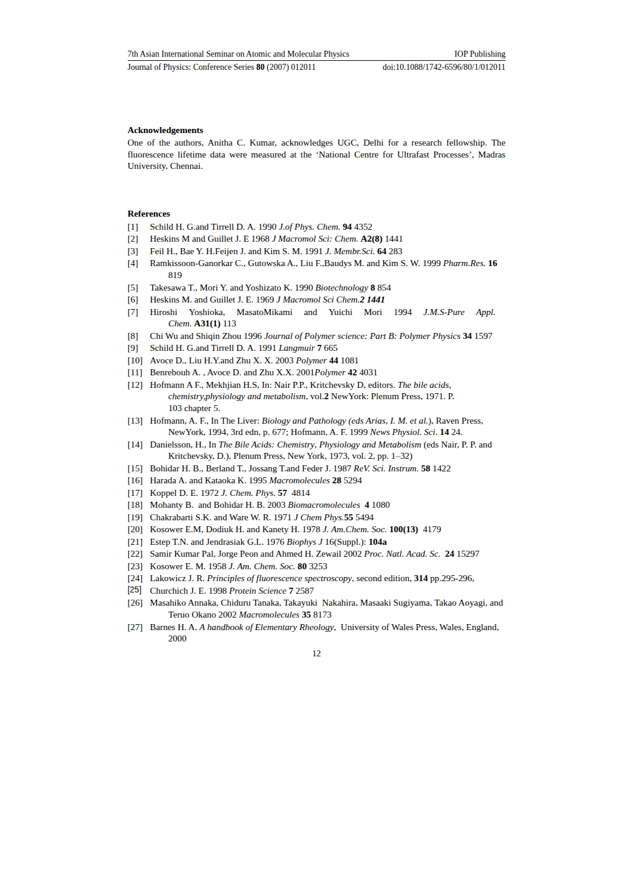7th Asian International Seminar on Atomic and Molecular Physics
IOP Publishing
Journal of Physics: Conference Series 80 (2007) 012011
doi:10.1088/1742-6596/80/1/012011
Acknowledgements
One of the authors, Anitha C. Kumar, acknowledges UGC, Delhi for a research fellowship. The fluorescence lifetime data were measured at the ‘National Centre for Ultrafast Processes’, Madras University, Chennai.
References
[1] Schild H. G.and Tirrell D. A. 1990 J.of Phys. Chem. 94 4352
[2] Heskins M and Guillet J. E 1968 J Macromol Sci: Chem. A2(8) 1441
[3] Feil H., Bae Y. H.Feijen J. and Kim S. M. 1991 J. Membr.Sci. 64 283
[4] Ramkissoon-Ganorkar C., Gutowska A., Liu F.,Baudys M. and Kim S. W. 1999 Pharm.Res. 16 819
[5] Takesawa T., Mori Y. and Yoshizato K. 1990 Biotechnology 8 854
[6] Heskins M. and Guillet J. E. 1969 J Macromol Sci Chem.2 1441
[7] Hiroshi Yoshioka, MasatoMikami and Yuichi Mori 1994 J.M.S-Pure Appl. Chem. A31(1) 113
[8] Chi Wu and Shiqin Zhou 1996 Journal of Polymer science: Part B: Polymer Physics 34 1597
[9] Schild H. G.and Tirrell D. A. 1991 Langmuir 7 665
[10] Avoce D., Liu H.Y.and Zhu X. X. 2003 Polymer 44 1081
[11] Benrebouh A. , Avoce D. and Zhu X.X. 2001Polymer 42 4031
[12] Hofmann A F., Mekhjian H.S, In: Nair P.P., Kritchevsky D, editors. The bile acids, chemistry,physiology and metabolism, vol.2 NewYork: Plenum Press, 1971. P. 103 chapter 5.
[13] Hofmann, A. F., In The Liver: Biology and Pathology (eds Arias, I. M. et al.), Raven Press, NewYork, 1994, 3rd edn, p. 677; Hofmann, A. F. 1999 News Physiol. Sci. 14 24.
[14] Danielsson, H., In The Bile Acids: Chemistry, Physiology and Metabolism (eds Nair, P. P. and Kritchevsky, D.), Plenum Press, New York, 1973, vol. 2, pp. 1–32)
[15] Bohidar H. B., Berland T., Jossang T.and Feder J. 1987 ReV. Sci. Instrum. 58 1422
[16] Harada A. and Kataoka K. 1995 Macromolecules 28 5294
[17] Koppel D. E. 1972 J. Chem. Phys. 57 4814
[18] Mohanty B. and Bohidar H. B. 2003 Biomacromolecules 4 1080
[19] Chakrabarti S.K. and Ware W. R. 1971 J Chem Phys. 55 5494
[20] Kosower E.M, Dodiuk H. and Kanety H. 1978 J. Am.Chem. Soc. 100(13) 4179
[21] Estep T.N. and Jendrasiak G.L. 1976 Biophys J 16(Suppl.): 104a
[22] Samir Kumar Pal, Jorge Peon and Ahmed H. Zewail 2002 Proc. Natl. Acad. Sc. 24 15297
[23] Kosower E. M. 1958 J. Am. Chem. Soc. 80 3253
[24] Lakowicz J. R. Principles of fluorescence spectroscopy, second edition, 314 pp.295-296,
[25] Churchich J. E. 1998 Protein Science 7 2587
[26] Masahiko Annaka, Chiduru Tanaka, Takayuki Nakahira, Masaaki Sugiyama, Takao Aoyagi, and Teruo Okano 2002 Macromolecules 35 8173
[27] Barnes H. A. A handbook of Elementary Rheology, University of Wales Press, Wales, England, 2000
12